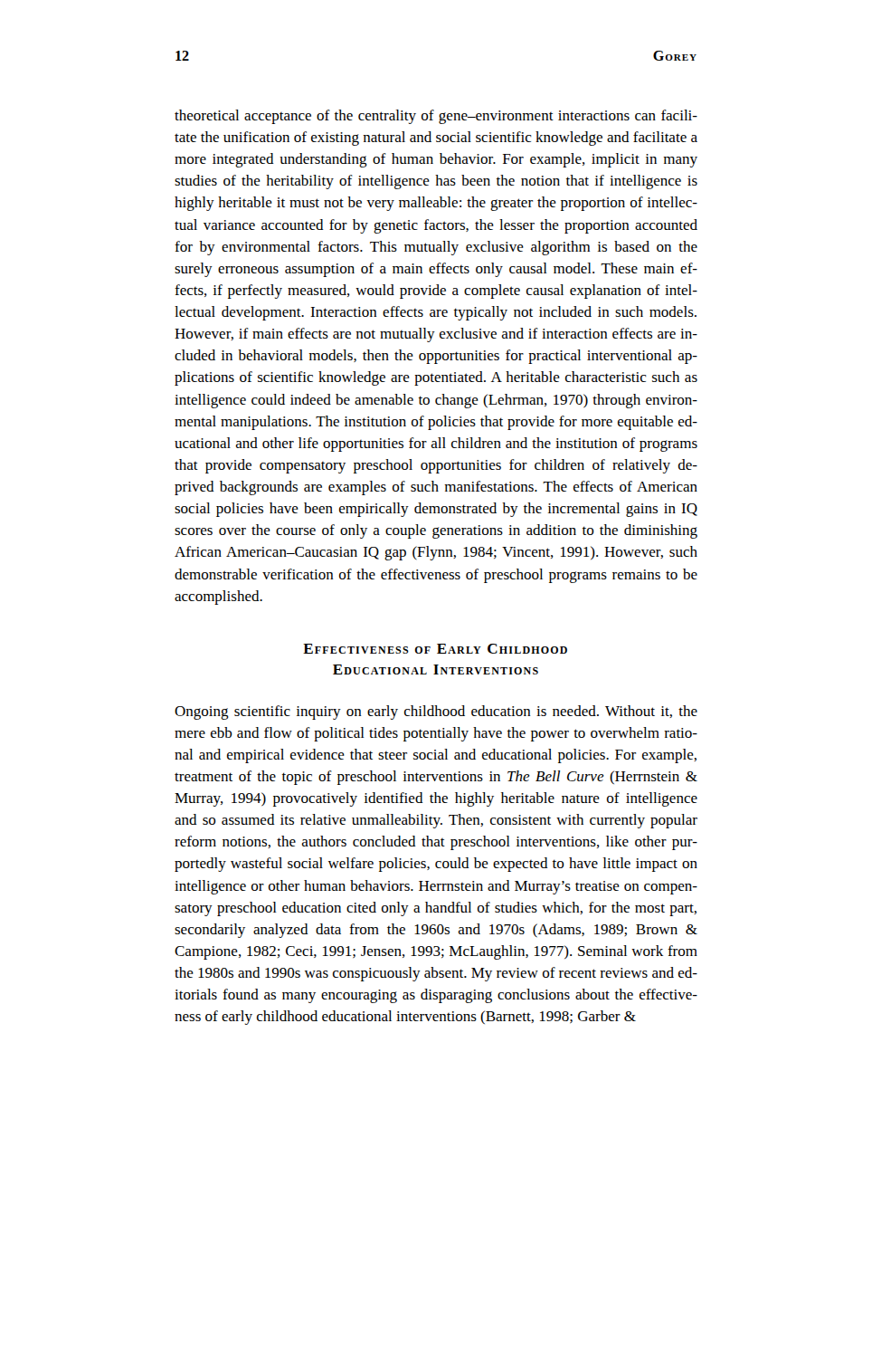12 Gorey
theoretical acceptance of the centrality of gene–environment interactions can facilitate the unification of existing natural and social scientific knowledge and facilitate a more integrated understanding of human behavior. For example, implicit in many studies of the heritability of intelligence has been the notion that if intelligence is highly heritable it must not be very malleable: the greater the proportion of intellectual variance accounted for by genetic factors, the lesser the proportion accounted for by environmental factors. This mutually exclusive algorithm is based on the surely erroneous assumption of a main effects only causal model. These main effects, if perfectly measured, would provide a complete causal explanation of intellectual development. Interaction effects are typically not included in such models. However, if main effects are not mutually exclusive and if interaction effects are included in behavioral models, then the opportunities for practical interventional applications of scientific knowledge are potentiated. A heritable characteristic such as intelligence could indeed be amenable to change (Lehrman, 1970) through environmental manipulations. The institution of policies that provide for more equitable educational and other life opportunities for all children and the institution of programs that provide compensatory preschool opportunities for children of relatively deprived backgrounds are examples of such manifestations. The effects of American social policies have been empirically demonstrated by the incremental gains in IQ scores over the course of only a couple generations in addition to the diminishing African American–Caucasian IQ gap (Flynn, 1984; Vincent, 1991). However, such demonstrable verification of the effectiveness of preschool programs remains to be accomplished.
Effectiveness of Early Childhood Educational Interventions
Ongoing scientific inquiry on early childhood education is needed. Without it, the mere ebb and flow of political tides potentially have the power to overwhelm rational and empirical evidence that steer social and educational policies. For example, treatment of the topic of preschool interventions in The Bell Curve (Herrnstein & Murray, 1994) provocatively identified the highly heritable nature of intelligence and so assumed its relative unmalleability. Then, consistent with currently popular reform notions, the authors concluded that preschool interventions, like other purportedly wasteful social welfare policies, could be expected to have little impact on intelligence or other human behaviors. Herrnstein and Murray’s treatise on compensatory preschool education cited only a handful of studies which, for the most part, secondarily analyzed data from the 1960s and 1970s (Adams, 1989; Brown & Campione, 1982; Ceci, 1991; Jensen, 1993; McLaughlin, 1977). Seminal work from the 1980s and 1990s was conspicuously absent. My review of recent reviews and editorials found as many encouraging as disparaging conclusions about the effectiveness of early childhood educational interventions (Barnett, 1998; Garber &